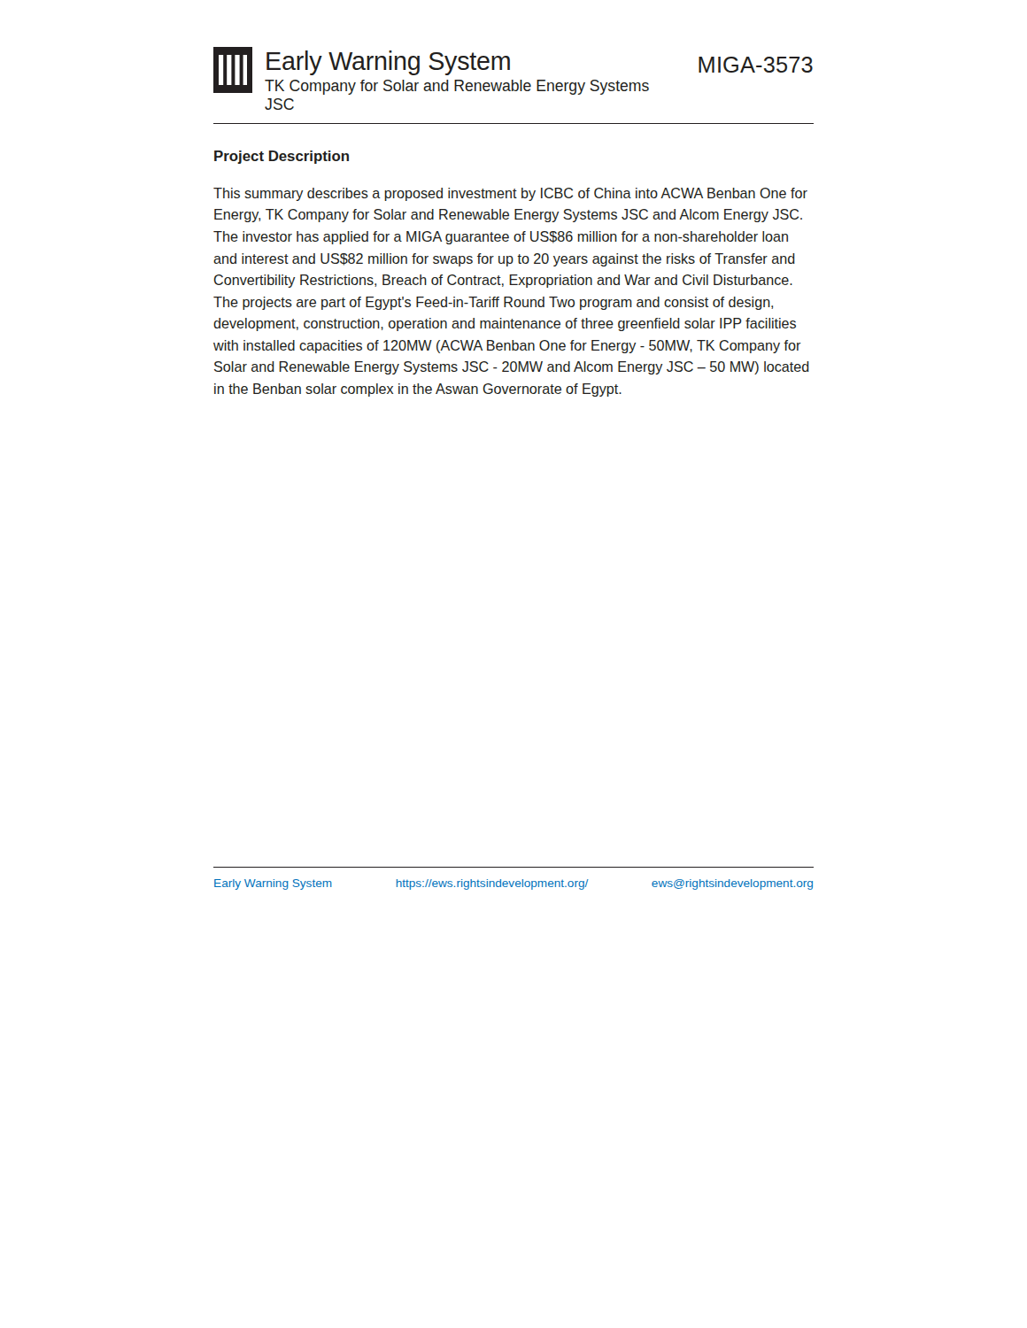Early Warning System
TK Company for Solar and Renewable Energy Systems JSC
MIGA-3573
Project Description
This summary describes a proposed investment by ICBC of China into ACWA Benban One for Energy, TK Company for Solar and Renewable Energy Systems JSC and Alcom Energy JSC.
The investor has applied for a MIGA guarantee of US$86 million for a non-shareholder loan and interest and US$82 million for swaps for up to 20 years against the risks of Transfer and Convertibility Restrictions, Breach of Contract, Expropriation and War and Civil Disturbance.
The projects are part of Egypt's Feed-in-Tariff Round Two program and consist of design, development, construction, operation and maintenance of three greenfield solar IPP facilities with installed capacities of 120MW (ACWA Benban One for Energy - 50MW, TK Company for Solar and Renewable Energy Systems JSC - 20MW and Alcom Energy JSC – 50 MW) located in the Benban solar complex in the Aswan Governorate of Egypt.
Early Warning System
https://ews.rightsindevelopment.org/
ews@rightsindevelopment.org